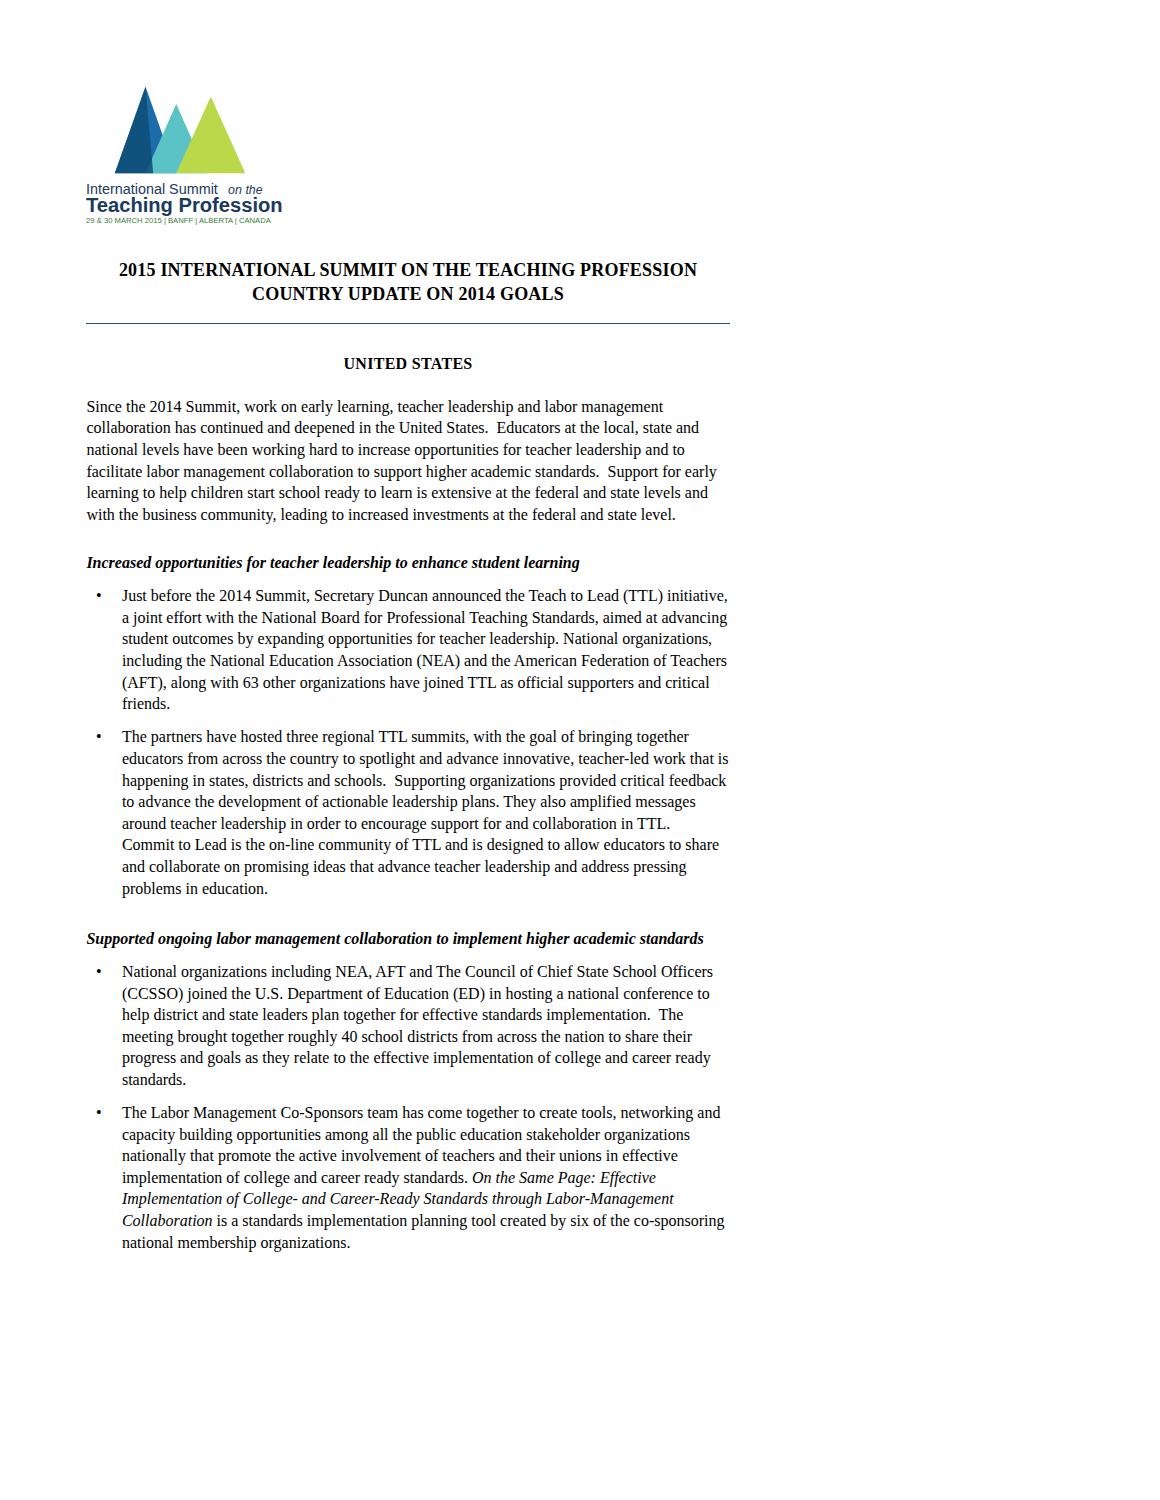International Summit on the Teaching Profession 29 & 30 MARCH 2015 | BANFF | ALBERTA | CANADA
2015 INTERNATIONAL SUMMIT ON THE TEACHING PROFESSION
COUNTRY UPDATE ON 2014 GOALS
UNITED STATES
Since the 2014 Summit, work on early learning, teacher leadership and labor management collaboration has continued and deepened in the United States. Educators at the local, state and national levels have been working hard to increase opportunities for teacher leadership and to facilitate labor management collaboration to support higher academic standards. Support for early learning to help children start school ready to learn is extensive at the federal and state levels and with the business community, leading to increased investments at the federal and state level.
Increased opportunities for teacher leadership to enhance student learning
Just before the 2014 Summit, Secretary Duncan announced the Teach to Lead (TTL) initiative, a joint effort with the National Board for Professional Teaching Standards, aimed at advancing student outcomes by expanding opportunities for teacher leadership. National organizations, including the National Education Association (NEA) and the American Federation of Teachers (AFT), along with 63 other organizations have joined TTL as official supporters and critical friends.
The partners have hosted three regional TTL summits, with the goal of bringing together educators from across the country to spotlight and advance innovative, teacher-led work that is happening in states, districts and schools. Supporting organizations provided critical feedback to advance the development of actionable leadership plans. They also amplified messages around teacher leadership in order to encourage support for and collaboration in TTL. Commit to Lead is the on-line community of TTL and is designed to allow educators to share and collaborate on promising ideas that advance teacher leadership and address pressing problems in education.
Supported ongoing labor management collaboration to implement higher academic standards
National organizations including NEA, AFT and The Council of Chief State School Officers (CCSSO) joined the U.S. Department of Education (ED) in hosting a national conference to help district and state leaders plan together for effective standards implementation. The meeting brought together roughly 40 school districts from across the nation to share their progress and goals as they relate to the effective implementation of college and career ready standards.
The Labor Management Co-Sponsors team has come together to create tools, networking and capacity building opportunities among all the public education stakeholder organizations nationally that promote the active involvement of teachers and their unions in effective implementation of college and career ready standards. On the Same Page: Effective Implementation of College- and Career-Ready Standards through Labor-Management Collaboration is a standards implementation planning tool created by six of the co-sponsoring national membership organizations.